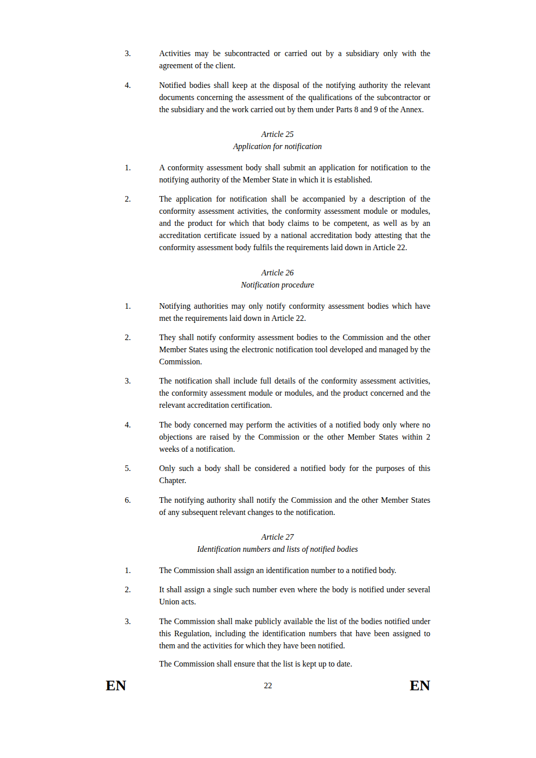3.
Activities may be subcontracted or carried out by a subsidiary only with the agreement of the client.
4.
Notified bodies shall keep at the disposal of the notifying authority the relevant documents concerning the assessment of the qualifications of the subcontractor or the subsidiary and the work carried out by them under Parts 8 and 9 of the Annex.
Article 25
Application for notification
1.
A conformity assessment body shall submit an application for notification to the notifying authority of the Member State in which it is established.
2.
The application for notification shall be accompanied by a description of the conformity assessment activities, the conformity assessment module or modules, and the product for which that body claims to be competent, as well as by an accreditation certificate issued by a national accreditation body attesting that the conformity assessment body fulfils the requirements laid down in Article 22.
Article 26
Notification procedure
1.
Notifying authorities may only notify conformity assessment bodies which have met the requirements laid down in Article 22.
2.
They shall notify conformity assessment bodies to the Commission and the other Member States using the electronic notification tool developed and managed by the Commission.
3.
The notification shall include full details of the conformity assessment activities, the conformity assessment module or modules, and the product concerned and the relevant accreditation certification.
4.
The body concerned may perform the activities of a notified body only where no objections are raised by the Commission or the other Member States within 2 weeks of a notification.
5.
Only such a body shall be considered a notified body for the purposes of this Chapter.
6.
The notifying authority shall notify the Commission and the other Member States of any subsequent relevant changes to the notification.
Article 27
Identification numbers and lists of notified bodies
1.
The Commission shall assign an identification number to a notified body.
2.
It shall assign a single such number even where the body is notified under several Union acts.
3.
The Commission shall make publicly available the list of the bodies notified under this Regulation, including the identification numbers that have been assigned to them and the activities for which they have been notified.
The Commission shall ensure that the list is kept up to date.
EN 22 EN